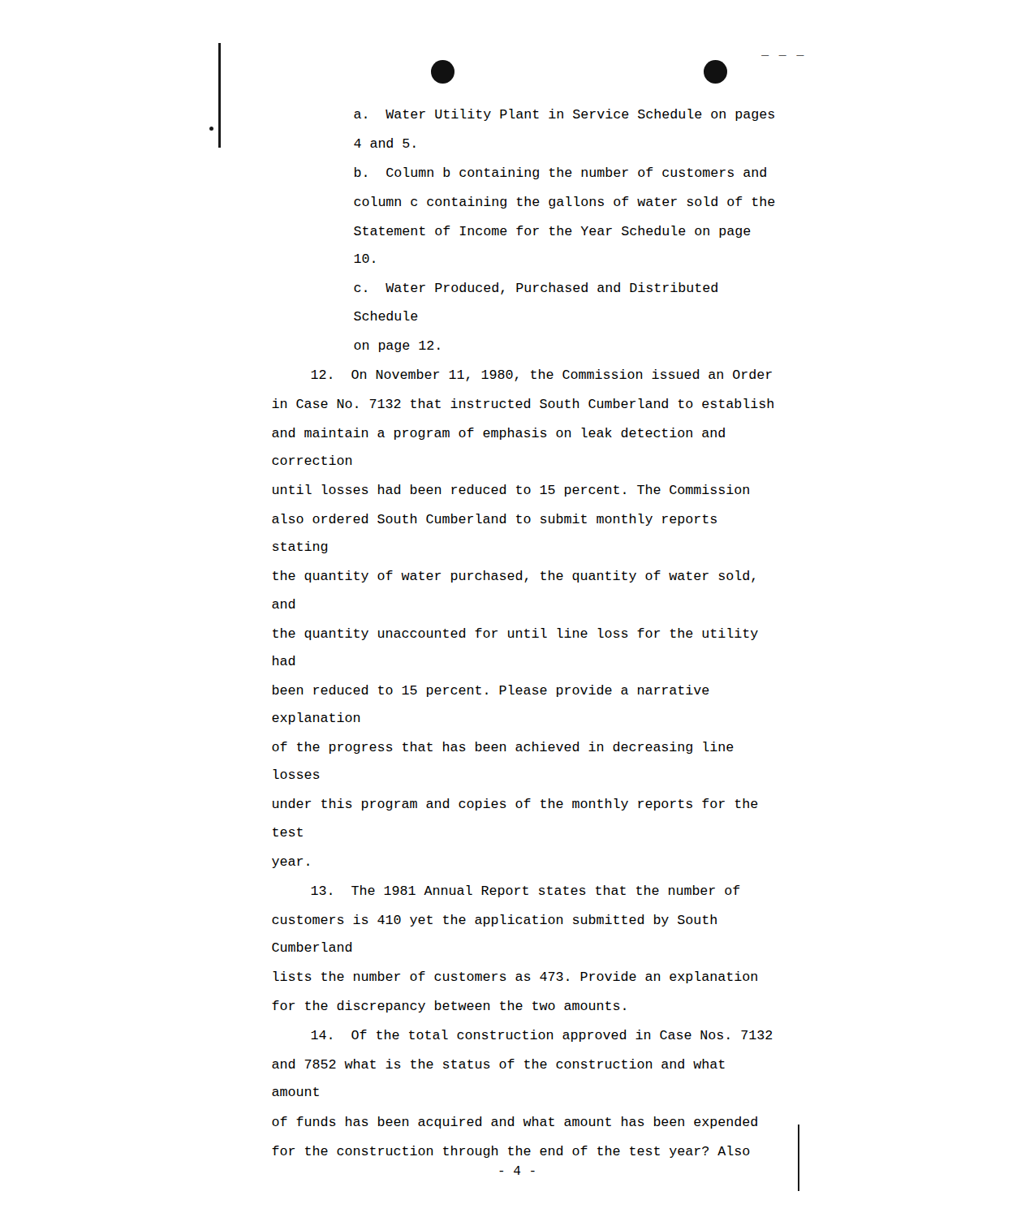— — —
a. Water Utility Plant in Service Schedule on pages
4 and 5.
b. Column b containing the number of customers and
column c containing the gallons of water sold of the
Statement of Income for the Year Schedule on page 10.
c. Water Produced, Purchased and Distributed Schedule
on page 12.
12. On November 11, 1980, the Commission issued an Order
in Case No. 7132 that instructed South Cumberland to establish
and maintain a program of emphasis on leak detection and correction
until losses had been reduced to 15 percent. The Commission
also ordered South Cumberland to submit monthly reports stating
the quantity of water purchased, the quantity of water sold, and
the quantity unaccounted for until line loss for the utility had
been reduced to 15 percent. Please provide a narrative explanation
of the progress that has been achieved in decreasing line losses
under this program and copies of the monthly reports for the test
year.
13. The 1981 Annual Report states that the number of
customers is 410 yet the application submitted by South Cumberland
lists the number of customers as 473. Provide an explanation
for the discrepancy between the two amounts.
14. Of the total construction approved in Case Nos. 7132
and 7852 what is the status of the construction and what amount
of funds has been acquired and what amount has been expended
for the construction through the end of the test year? Also
- 4 -